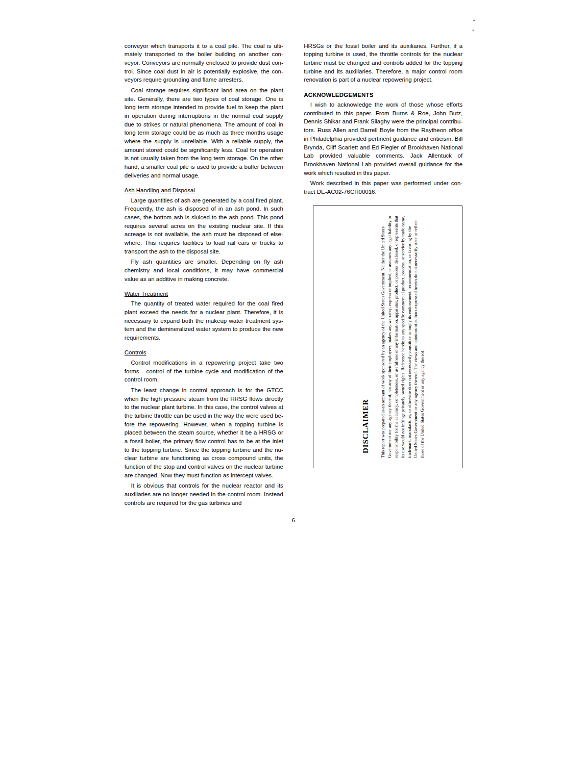•
⋆
conveyor which transports it to a coal pile. The coal is ultimately transported to the boiler building on another conveyor. Conveyors are normally enclosed to provide dust control. Since coal dust in air is potentially explosive, the conveyors require grounding and flame arresters.
Coal storage requires significant land area on the plant site. Generally, there are two types of coal storage. One is long term storage intended to provide fuel to keep the plant in operation during interruptions in the normal coal supply due to strikes or natural phenomena. The amount of coal in long term storage could be as much as three months usage where the supply is unreliable. With a reliable supply, the amount stored could be significantly less. Coal for operation is not usually taken from the long term storage. On the other hand, a smaller coal pile is used to provide a buffer between deliveries and normal usage.
Ash Handling and Disposal
Large quantities of ash are generated by a coal fired plant. Frequently, the ash is disposed of in an ash pond. In such cases, the bottom ash is sluiced to the ash pond. This pond requires several acres on the existing nuclear site. If this acreage is not available, the ash must be disposed of elsewhere. This requires facilities to load rail cars or trucks to transport the ash to the disposal site.
Fly ash quantities are smaller. Depending on fly ash chemistry and local conditions, it may have commercial value as an additive in making concrete.
Water Treatment
The quantity of treated water required for the coal fired plant exceed the needs for a nuclear plant. Therefore, it is necessary to expand both the makeup water treatment system and the demineralized water system to produce the new requirements.
Controls
Control modifications in a repowering project take two forms - control of the turbine cycle and modification of the control room.
The least change in control approach is for the GTCC when the high pressure steam from the HRSG flows directly to the nuclear plant turbine. In this case, the control valves at the turbine throttle can be used in the way the were used before the repowering. However, when a topping turbine is placed between the steam source, whether it be a HRSG or a fossil boiler, the primary flow control has to be at the inlet to the topping turbine. Since the topping turbine and the nuclear turbine are functioning as cross compound units, the function of the stop and control valves on the nuclear turbine are changed. Now they must function as intercept valves.
It is obvious that controls for the nuclear reactor and its auxiliaries are no longer needed in the control room. Instead controls are required for the gas turbines and
HRSGs or the fossil boiler and its auxiliaries. Further, if a topping turbine is used, the throttle controls for the nuclear turbine must be changed and controls added for the topping turbine and its auxiliaries. Therefore, a major control room renovation is part of a nuclear repowering project.
ACKNOWLEDGEMENTS
I wish to acknowledge the work of those whose efforts contributed to this paper. From Burns & Roe, John Butz, Dennis Shikar and Frank Silaghy were the principal contributors. Russ Allen and Darrell Boyle from the Raytheon office in Philadelphia provided pertinent guidance and criticism. Bill Brynda, Cliff Scarlett and Ed Fiegler of Brookhaven National Lab provided valuable comments. Jack Allentuck of Brookhaven National Lab provided overall guidance for the work which resulted in this paper.
Work described in this paper was performed under contract DE-AC02-76CH00016.
|
⋮
⋮
⋮
|
⋮
|
⋮
|
DISCLAIMER
This report was prepared as an account of work sponsored by an agency of the United States Government. Neither the United States Government nor any agency thereof, nor any of their employees, makes any warranty, express or implied, or assumes any legal liability or responsibility for the accuracy, completeness, or usefulness of any information, apparatus, product, or process disclosed, or represents that its use would not infringe privately owned rights. Reference herein to any specific commercial product, process, or service by trade name, trademark, manufacturer, or otherwise does not necessarily constitute or imply its endorsement, recommendation, or favoring by the United States Government or any agency thereof. The views and opinions of authors expressed herein do not necessarily state or reflect those of the United States Government or any agency thereof.
6